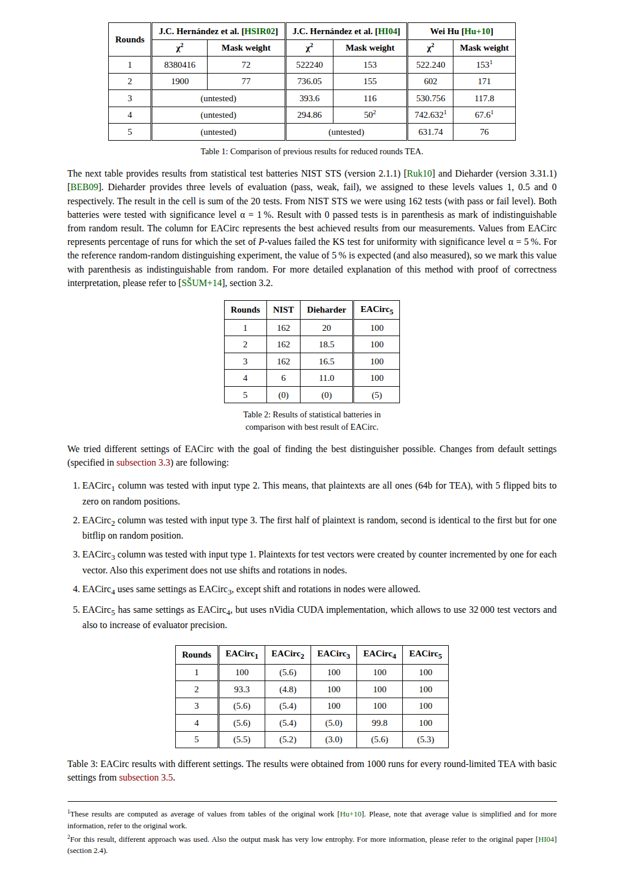Table 1: Comparison of previous results for reduced rounds TEA.
| Rounds | J.C. Hernández et al. [ HSIR02 ] | J.C. Hernández et al. [ HI04 ] | Wei Hu [ Hu+10 ] |
| --- | --- | --- | --- |
| χ 2 | Mask weight | χ 2 | Mask weight | χ 2 | Mask weight |
| 1 | 8380416 | 72 | 522240 | 153 | 522.240 | 153 1 |
| 2 | 1900 | 77 | 736.05 | 155 | 602 | 171 |
| 3 | (untested) | 393.6 | 116 | 530.756 | 117.8 |
| 4 | (untested) | 294.86 | 50 2 | 742.632 1 | 67.6 1 |
| 5 | (untested) | (untested) | 631.74 | 76 |
The next table provides results from statistical test batteries NIST STS (version 2.1.1) [Ruk10] and Dieharder (version 3.31.1) [BEB09]. Dieharder provides three levels of evaluation (pass, weak, fail), we assigned to these levels values 1, 0.5 and 0 respectively. The result in the cell is sum of the 20 tests. From NIST STS we were using 162 tests (with pass or fail level). Both batteries were tested with significance level α = 1 %. Result with 0 passed tests is in parenthesis as mark of indistinguishable from random result. The column for EACirc represents the best achieved results from our measurements. Values from EACirc represents percentage of runs for which the set of P-values failed the KS test for uniformity with significance level α = 5 %. For the reference random-random distinguishing experiment, the value of 5 % is expected (and also measured), so we mark this value with parenthesis as indistinguishable from random. For more detailed explanation of this method with proof of correctness interpretation, please refer to [SŠUM+14], section 3.2.
Table 2: Results of statistical batteries in comparison with best result of EACirc.
| Rounds | NIST | Dieharder | EACirc 5 |
| --- | --- | --- | --- |
| 1 | 162 | 20 | 100 |
| 2 | 162 | 18.5 | 100 |
| 3 | 162 | 16.5 | 100 |
| 4 | 6 | 11.0 | 100 |
| 5 | (0) | (0) | (5) |
We tried different settings of EACirc with the goal of finding the best distinguisher possible. Changes from default settings (specified in subsection 3.3) are following:
EACirc1 column was tested with input type 2. This means, that plaintexts are all ones (64b for TEA), with 5 flipped bits to zero on random positions.
EACirc2 column was tested with input type 3. The first half of plaintext is random, second is identical to the first but for one bitflip on random position.
EACirc3 column was tested with input type 1. Plaintexts for test vectors were created by counter incremented by one for each vector. Also this experiment does not use shifts and rotations in nodes.
EACirc4 uses same settings as EACirc3, except shift and rotations in nodes were allowed.
EACirc5 has same settings as EACirc4, but uses nVidia CUDA implementation, which allows to use 32 000 test vectors and also to increase of evaluator precision.
| Rounds | EACirc 1 | EACirc 2 | EACirc 3 | EACirc 4 | EACirc 5 |
| --- | --- | --- | --- | --- | --- |
| 1 | 100 | (5.6) | 100 | 100 | 100 |
| 2 | 93.3 | (4.8) | 100 | 100 | 100 |
| 3 | (5.6) | (5.4) | 100 | 100 | 100 |
| 4 | (5.6) | (5.4) | (5.0) | 99.8 | 100 |
| 5 | (5.5) | (5.2) | (3.0) | (5.6) | (5.3) |
Table 3: EACirc results with different settings. The results were obtained from 1000 runs for every round-limited TEA with basic settings from subsection 3.5.
1These results are computed as average of values from tables of the original work [Hu+10]. Please, note that average value is simplified and for more information, refer to the original work.
2For this result, different approach was used. Also the output mask has very low entrophy. For more information, please refer to the original paper [HI04] (section 2.4).